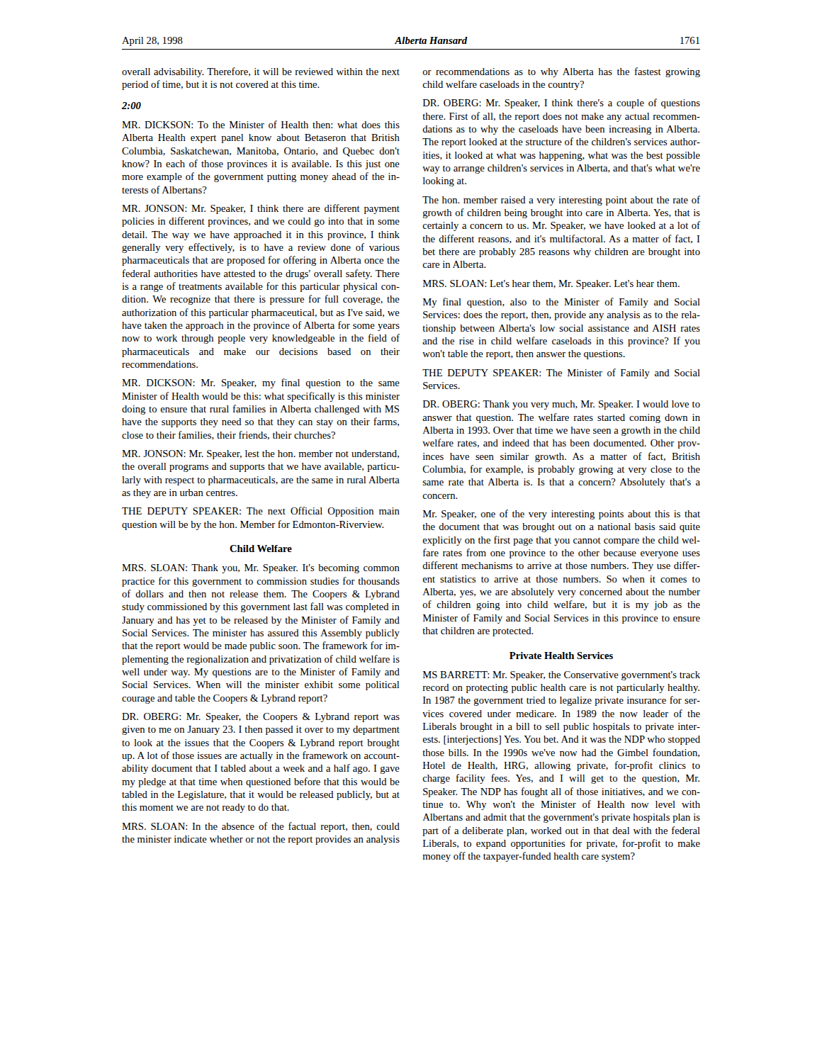April 28, 1998 Alberta Hansard 1761
overall advisability. Therefore, it will be reviewed within the next period of time, but it is not covered at this time.
2:00
MR. DICKSON: To the Minister of Health then: what does this Alberta Health expert panel know about Betaseron that British Columbia, Saskatchewan, Manitoba, Ontario, and Quebec don't know? In each of those provinces it is available. Is this just one more example of the government putting money ahead of the interests of Albertans?
MR. JONSON: Mr. Speaker, I think there are different payment policies in different provinces, and we could go into that in some detail. The way we have approached it in this province, I think generally very effectively, is to have a review done of various pharmaceuticals that are proposed for offering in Alberta once the federal authorities have attested to the drugs' overall safety. There is a range of treatments available for this particular physical condition. We recognize that there is pressure for full coverage, the authorization of this particular pharmaceutical, but as I've said, we have taken the approach in the province of Alberta for some years now to work through people very knowledgeable in the field of pharmaceuticals and make our decisions based on their recommendations.
MR. DICKSON: Mr. Speaker, my final question to the same Minister of Health would be this: what specifically is this minister doing to ensure that rural families in Alberta challenged with MS have the supports they need so that they can stay on their farms, close to their families, their friends, their churches?
MR. JONSON: Mr. Speaker, lest the hon. member not understand, the overall programs and supports that we have available, particularly with respect to pharmaceuticals, are the same in rural Alberta as they are in urban centres.
THE DEPUTY SPEAKER: The next Official Opposition main question will be by the hon. Member for Edmonton-Riverview.
Child Welfare
MRS. SLOAN: Thank you, Mr. Speaker. It's becoming common practice for this government to commission studies for thousands of dollars and then not release them. The Coopers & Lybrand study commissioned by this government last fall was completed in January and has yet to be released by the Minister of Family and Social Services. The minister has assured this Assembly publicly that the report would be made public soon. The framework for implementing the regionalization and privatization of child welfare is well under way. My questions are to the Minister of Family and Social Services. When will the minister exhibit some political courage and table the Coopers & Lybrand report?
DR. OBERG: Mr. Speaker, the Coopers & Lybrand report was given to me on January 23. I then passed it over to my department to look at the issues that the Coopers & Lybrand report brought up. A lot of those issues are actually in the framework on accountability document that I tabled about a week and a half ago. I gave my pledge at that time when questioned before that this would be tabled in the Legislature, that it would be released publicly, but at this moment we are not ready to do that.
MRS. SLOAN: In the absence of the factual report, then, could the minister indicate whether or not the report provides an analysis or recommendations as to why Alberta has the fastest growing child welfare caseloads in the country?
DR. OBERG: Mr. Speaker, I think there's a couple of questions there. First of all, the report does not make any actual recommendations as to why the caseloads have been increasing in Alberta. The report looked at the structure of the children's services authorities, it looked at what was happening, what was the best possible way to arrange children's services in Alberta, and that's what we're looking at.
The hon. member raised a very interesting point about the rate of growth of children being brought into care in Alberta. Yes, that is certainly a concern to us. Mr. Speaker, we have looked at a lot of the different reasons, and it's multifactoral. As a matter of fact, I bet there are probably 285 reasons why children are brought into care in Alberta.
MRS. SLOAN: Let's hear them, Mr. Speaker. Let's hear them.
My final question, also to the Minister of Family and Social Services: does the report, then, provide any analysis as to the relationship between Alberta's low social assistance and AISH rates and the rise in child welfare caseloads in this province? If you won't table the report, then answer the questions.
THE DEPUTY SPEAKER: The Minister of Family and Social Services.
DR. OBERG: Thank you very much, Mr. Speaker. I would love to answer that question. The welfare rates started coming down in Alberta in 1993. Over that time we have seen a growth in the child welfare rates, and indeed that has been documented. Other provinces have seen similar growth. As a matter of fact, British Columbia, for example, is probably growing at very close to the same rate that Alberta is. Is that a concern? Absolutely that's a concern.
Mr. Speaker, one of the very interesting points about this is that the document that was brought out on a national basis said quite explicitly on the first page that you cannot compare the child welfare rates from one province to the other because everyone uses different mechanisms to arrive at those numbers. They use different statistics to arrive at those numbers. So when it comes to Alberta, yes, we are absolutely very concerned about the number of children going into child welfare, but it is my job as the Minister of Family and Social Services in this province to ensure that children are protected.
Private Health Services
MS BARRETT: Mr. Speaker, the Conservative government's track record on protecting public health care is not particularly healthy. In 1987 the government tried to legalize private insurance for services covered under medicare. In 1989 the now leader of the Liberals brought in a bill to sell public hospitals to private interests. [interjections] Yes. You bet. And it was the NDP who stopped those bills. In the 1990s we've now had the Gimbel foundation, Hotel de Health, HRG, allowing private, for-profit clinics to charge facility fees. Yes, and I will get to the question, Mr. Speaker. The NDP has fought all of those initiatives, and we continue to. Why won't the Minister of Health now level with Albertans and admit that the government's private hospitals plan is part of a deliberate plan, worked out in that deal with the federal Liberals, to expand opportunities for private, for-profit to make money off the taxpayer-funded health care system?